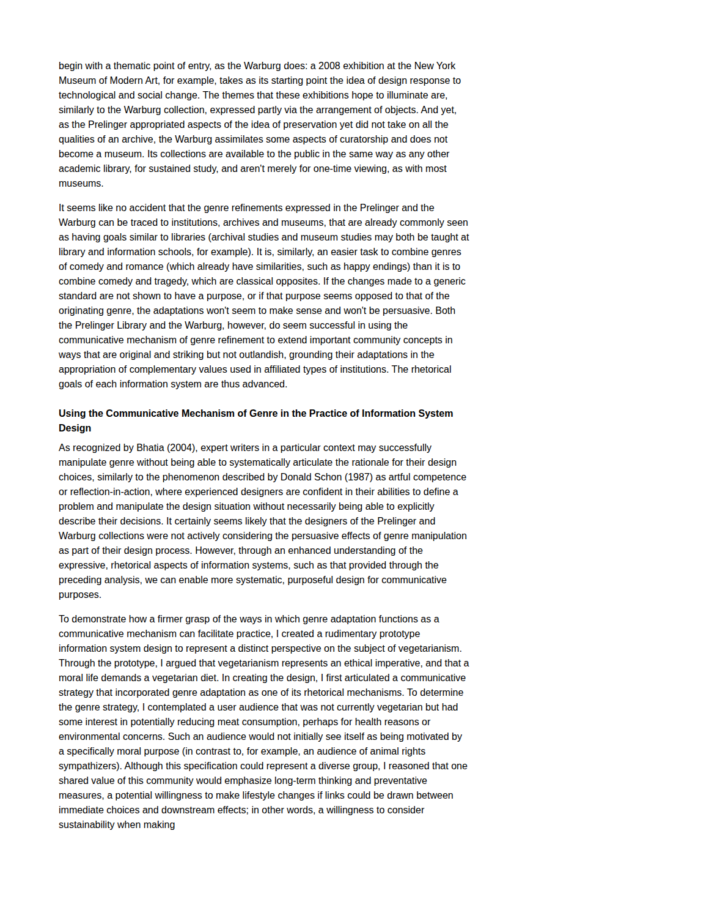begin with a thematic point of entry, as the Warburg does: a 2008 exhibition at the New York Museum of Modern Art, for example, takes as its starting point the idea of design response to technological and social change. The themes that these exhibitions hope to illuminate are, similarly to the Warburg collection, expressed partly via the arrangement of objects. And yet, as the Prelinger appropriated aspects of the idea of preservation yet did not take on all the qualities of an archive, the Warburg assimilates some aspects of curatorship and does not become a museum. Its collections are available to the public in the same way as any other academic library, for sustained study, and aren't merely for one-time viewing, as with most museums.
It seems like no accident that the genre refinements expressed in the Prelinger and the Warburg can be traced to institutions, archives and museums, that are already commonly seen as having goals similar to libraries (archival studies and museum studies may both be taught at library and information schools, for example). It is, similarly, an easier task to combine genres of comedy and romance (which already have similarities, such as happy endings) than it is to combine comedy and tragedy, which are classical opposites. If the changes made to a generic standard are not shown to have a purpose, or if that purpose seems opposed to that of the originating genre, the adaptations won't seem to make sense and won't be persuasive. Both the Prelinger Library and the Warburg, however, do seem successful in using the communicative mechanism of genre refinement to extend important community concepts in ways that are original and striking but not outlandish, grounding their adaptations in the appropriation of complementary values used in affiliated types of institutions. The rhetorical goals of each information system are thus advanced.
Using the Communicative Mechanism of Genre in the Practice of Information System Design
As recognized by Bhatia (2004), expert writers in a particular context may successfully manipulate genre without being able to systematically articulate the rationale for their design choices, similarly to the phenomenon described by Donald Schon (1987) as artful competence or reflection-in-action, where experienced designers are confident in their abilities to define a problem and manipulate the design situation without necessarily being able to explicitly describe their decisions. It certainly seems likely that the designers of the Prelinger and Warburg collections were not actively considering the persuasive effects of genre manipulation as part of their design process. However, through an enhanced understanding of the expressive, rhetorical aspects of information systems, such as that provided through the preceding analysis, we can enable more systematic, purposeful design for communicative purposes.
To demonstrate how a firmer grasp of the ways in which genre adaptation functions as a communicative mechanism can facilitate practice, I created a rudimentary prototype information system design to represent a distinct perspective on the subject of vegetarianism. Through the prototype, I argued that vegetarianism represents an ethical imperative, and that a moral life demands a vegetarian diet. In creating the design, I first articulated a communicative strategy that incorporated genre adaptation as one of its rhetorical mechanisms. To determine the genre strategy, I contemplated a user audience that was not currently vegetarian but had some interest in potentially reducing meat consumption, perhaps for health reasons or environmental concerns. Such an audience would not initially see itself as being motivated by a specifically moral purpose (in contrast to, for example, an audience of animal rights sympathizers). Although this specification could represent a diverse group, I reasoned that one shared value of this community would emphasize long-term thinking and preventative measures, a potential willingness to make lifestyle changes if links could be drawn between immediate choices and downstream effects; in other words, a willingness to consider sustainability when making